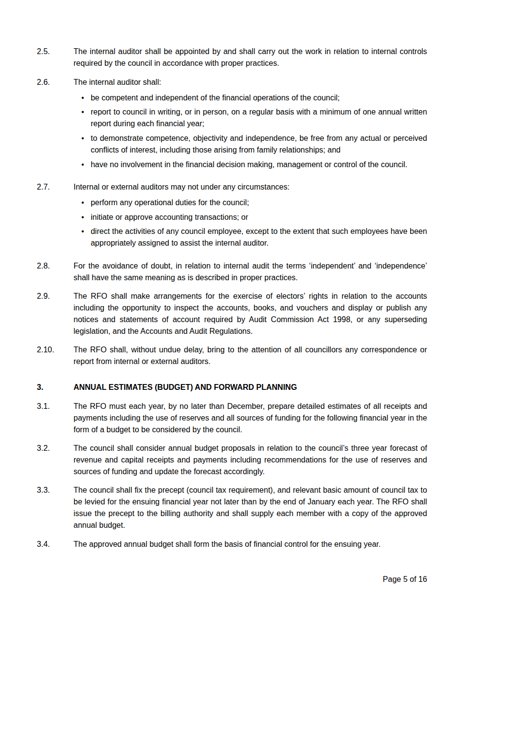2.5.
The internal auditor shall be appointed by and shall carry out the work in relation to internal controls required by the council in accordance with proper practices.
2.6.
The internal auditor shall:
be competent and independent of the financial operations of the council;
report to council in writing, or in person, on a regular basis with a minimum of one annual written report during each financial year;
to demonstrate competence, objectivity and independence, be free from any actual or perceived conflicts of interest, including those arising from family relationships; and
have no involvement in the financial decision making, management or control of the council.
2.7.
Internal or external auditors may not under any circumstances:
perform any operational duties for the council;
initiate or approve accounting transactions; or
direct the activities of any council employee, except to the extent that such employees have been appropriately assigned to assist the internal auditor.
2.8.
For the avoidance of doubt, in relation to internal audit the terms ‘independent’ and ‘independence’ shall have the same meaning as is described in proper practices.
2.9.
The RFO shall make arrangements for the exercise of electors’ rights in relation to the accounts including the opportunity to inspect the accounts, books, and vouchers and display or publish any notices and statements of account required by Audit Commission Act 1998, or any superseding legislation, and the Accounts and Audit Regulations.
2.10.
The RFO shall, without undue delay, bring to the attention of all councillors any correspondence or report from internal or external auditors.
3. ANNUAL ESTIMATES (BUDGET) AND FORWARD PLANNING
3.1.
The RFO must each year, by no later than December, prepare detailed estimates of all receipts and payments including the use of reserves and all sources of funding for the following financial year in the form of a budget to be considered by the council.
3.2.
The council shall consider annual budget proposals in relation to the council’s three year forecast of revenue and capital receipts and payments including recommendations for the use of reserves and sources of funding and update the forecast accordingly.
3.3.
The council shall fix the precept (council tax requirement), and relevant basic amount of council tax to be levied for the ensuing financial year not later than by the end of January each year. The RFO shall issue the precept to the billing authority and shall supply each member with a copy of the approved annual budget.
3.4.
The approved annual budget shall form the basis of financial control for the ensuing year.
Page 5 of 16